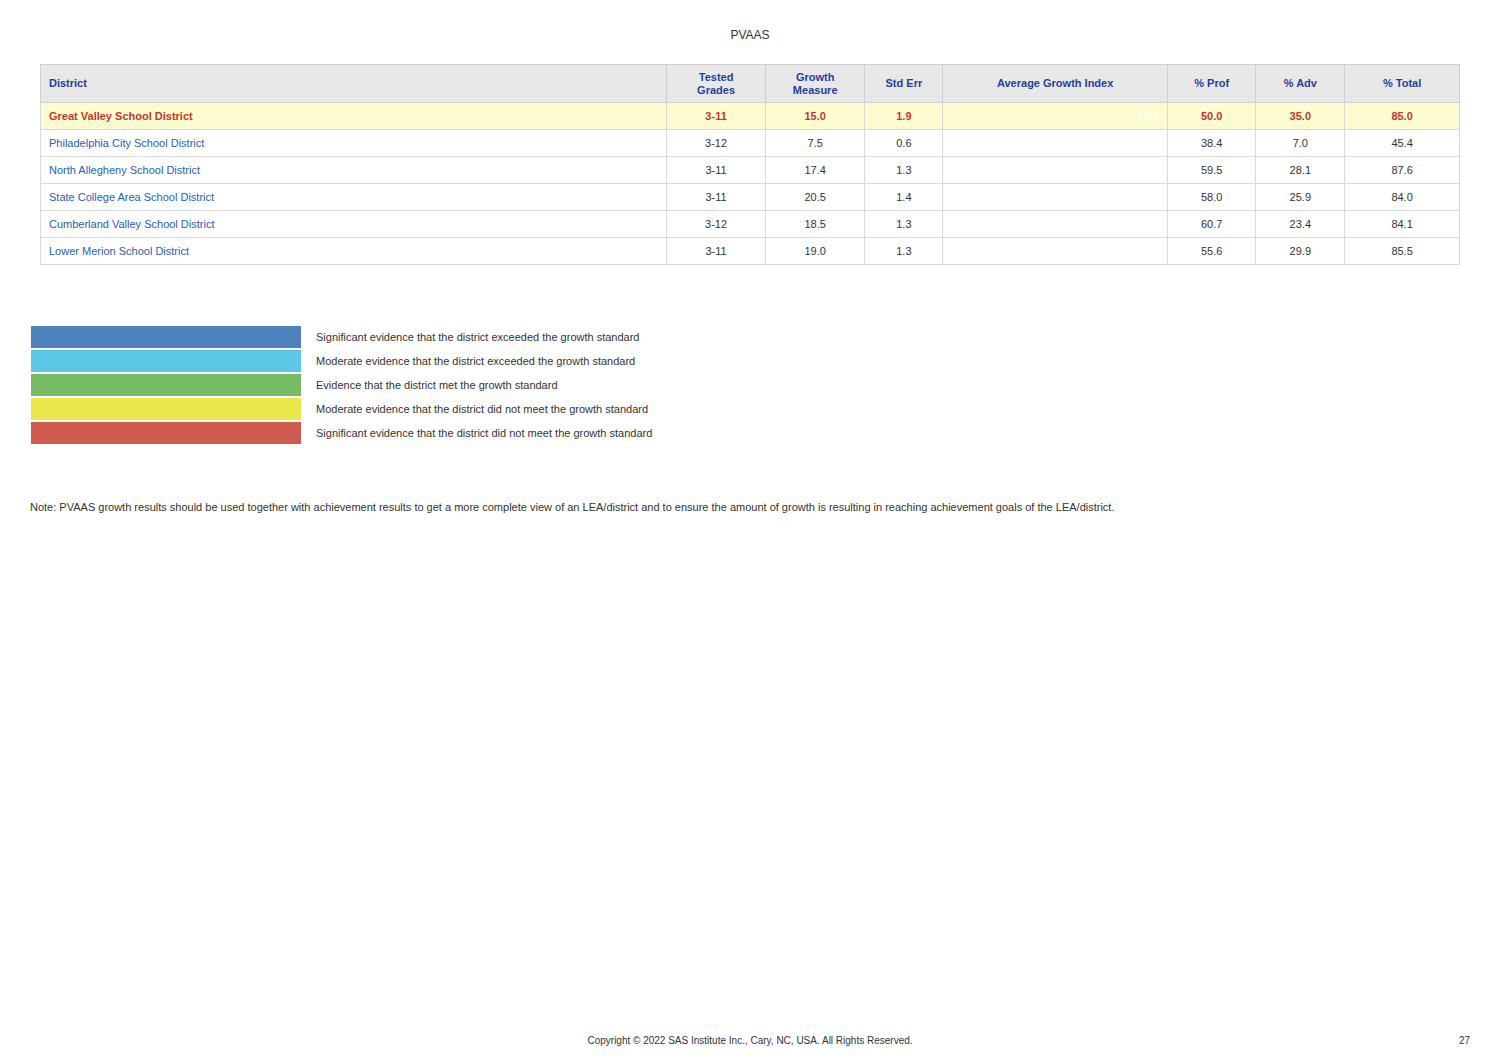PVAAS
| District | Tested Grades | Growth Measure | Std Err | Average Growth Index | % Prof | % Adv | % Total |
| --- | --- | --- | --- | --- | --- | --- | --- |
| Great Valley School District | 3-11 | 15.0 | 1.9 | 7.98 | 50.0 | 35.0 | 85.0 |
| Philadelphia City School District | 3-12 | 7.5 | 0.6 | 12.64 | 38.4 | 7.0 | 45.4 |
| North Allegheny School District | 3-11 | 17.4 | 1.3 | 13.52 | 59.5 | 28.1 | 87.6 |
| State College Area School District | 3-11 | 20.5 | 1.4 | 14.33 | 58.0 | 25.9 | 84.0 |
| Cumberland Valley School District | 3-12 | 18.5 | 1.3 | 14.64 | 60.7 | 23.4 | 84.1 |
| Lower Merion School District | 3-11 | 19.0 | 1.3 | 14.93 | 55.6 | 29.9 | 85.5 |
| | Significant evidence that the district exceeded the growth standard |
| | Moderate evidence that the district exceeded the growth standard |
| | Evidence that the district met the growth standard |
| | Moderate evidence that the district did not meet the growth standard |
| | Significant evidence that the district did not meet the growth standard |
Note: PVAAS growth results should be used together with achievement results to get a more complete view of an LEA/district and to ensure the amount of growth is resulting in reaching achievement goals of the LEA/district.
Copyright © 2022 SAS Institute Inc., Cary, NC, USA. All Rights Reserved. 27